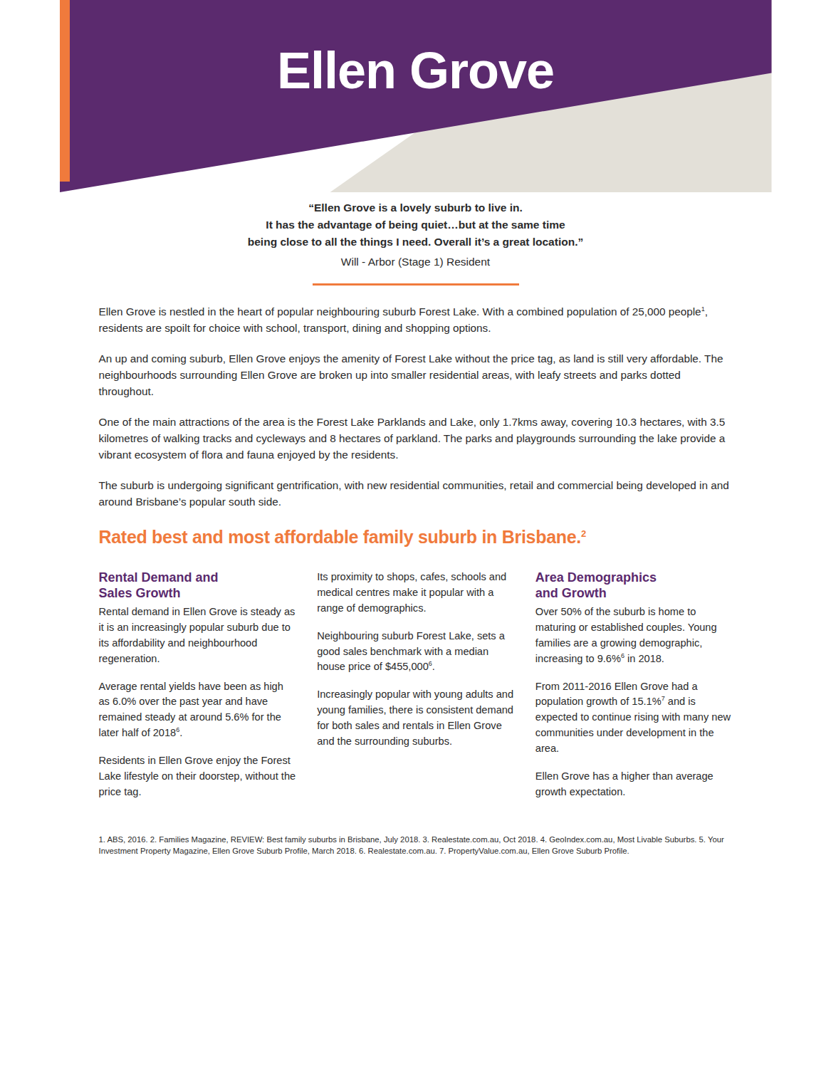Ellen Grove
“Ellen Grove is a lovely suburb to live in.
It has the advantage of being quiet…but at the same time
being close to all the things I need. Overall it’s a great location.”
Will - Arbor (Stage 1) Resident
Ellen Grove is nestled in the heart of popular neighbouring suburb Forest Lake. With a combined population of 25,000 people1, residents are spoilt for choice with school, transport, dining and shopping options.
An up and coming suburb, Ellen Grove enjoys the amenity of Forest Lake without the price tag, as land is still very affordable. The neighbourhoods surrounding Ellen Grove are broken up into smaller residential areas, with leafy streets and parks dotted throughout.
One of the main attractions of the area is the Forest Lake Parklands and Lake, only 1.7kms away, covering 10.3 hectares, with 3.5 kilometres of walking tracks and cycleways and 8 hectares of parkland. The parks and playgrounds surrounding the lake provide a vibrant ecosystem of flora and fauna enjoyed by the residents.
The suburb is undergoing significant gentrification, with new residential communities, retail and commercial being developed in and around Brisbane’s popular south side.
Rated best and most affordable family suburb in Brisbane.2
Rental Demand and
Sales Growth
Rental demand in Ellen Grove is steady as it is an increasingly popular suburb due to its affordability and neighbourhood regeneration.
Average rental yields have been as high as 6.0% over the past year and have remained steady at around 5.6% for the later half of 20186.
Residents in Ellen Grove enjoy the Forest Lake lifestyle on their doorstep, without the price tag.
Its proximity to shops, cafes, schools and medical centres make it popular with a range of demographics.
Neighbouring suburb Forest Lake, sets a good sales benchmark with a median house price of $455,0006.
Increasingly popular with young adults and young families, there is consistent demand for both sales and rentals in Ellen Grove and the surrounding suburbs.
Area Demographics
and Growth
Over 50% of the suburb is home to maturing or established couples. Young families are a growing demographic, increasing to 9.6%6 in 2018.
From 2011-2016 Ellen Grove had a population growth of 15.1%7 and is expected to continue rising with many new communities under development in the area.
Ellen Grove has a higher than average growth expectation.
1. ABS, 2016. 2. Families Magazine, REVIEW: Best family suburbs in Brisbane, July 2018. 3. Realestate.com.au, Oct 2018. 4. GeoIndex.com.au, Most Livable Suburbs. 5. Your Investment Property Magazine, Ellen Grove Suburb Profile, March 2018. 6. Realestate.com.au. 7. PropertyValue.com.au, Ellen Grove Suburb Profile.